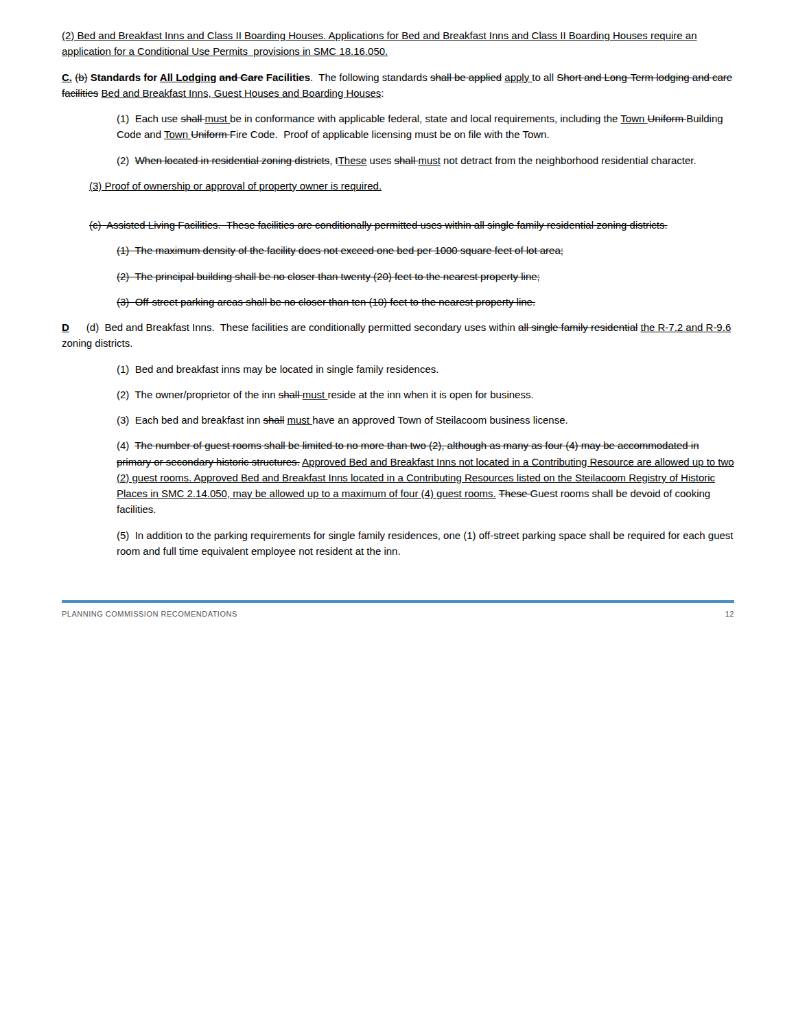(2) Bed and Breakfast Inns and Class II Boarding Houses. Applications for Bed and Breakfast Inns and Class II Boarding Houses require an application for a Conditional Use Permits provisions in SMC 18.16.050.
C. (b) Standards for All Lodging and Care Facilities. The following standards shall be applied apply to all Short and Long-Term lodging and care facilities Bed and Breakfast Inns, Guest Houses and Boarding Houses:
(1) Each use shall must be in conformance with applicable federal, state and local requirements, including the Town Uniform Building Code and Town Uniform Fire Code. Proof of applicable licensing must be on file with the Town.
(2) When located in residential zoning districts, tThese uses shall must not detract from the neighborhood residential character.
(3) Proof of ownership or approval of property owner is required.
(c) Assisted Living Facilities. These facilities are conditionally permitted uses within all single family residential zoning districts.
(1) The maximum density of the facility does not exceed one bed per 1000 square feet of lot area;
(2) The principal building shall be no closer than twenty (20) feet to the nearest property line;
(3) Off-street parking areas shall be no closer than ten (10) feet to the nearest property line.
D (d) Bed and Breakfast Inns. These facilities are conditionally permitted secondary uses within all single family residential the R-7.2 and R-9.6 zoning districts.
(1) Bed and breakfast inns may be located in single family residences.
(2) The owner/proprietor of the inn shall must reside at the inn when it is open for business.
(3) Each bed and breakfast inn shall must have an approved Town of Steilacoom business license.
(4) The number of guest rooms shall be limited to no more than two (2), although as many as four (4) may be accommodated in primary or secondary historic structures. Approved Bed and Breakfast Inns not located in a Contributing Resource are allowed up to two (2) guest rooms. Approved Bed and Breakfast Inns located in a Contributing Resources listed on the Steilacoom Registry of Historic Places in SMC 2.14.050, may be allowed up to a maximum of four (4) guest rooms. These Guest rooms shall be devoid of cooking facilities.
(5) In addition to the parking requirements for single family residences, one (1) off-street parking space shall be required for each guest room and full time equivalent employee not resident at the inn.
PLANNING COMMISSION RECOMENDATIONS 12